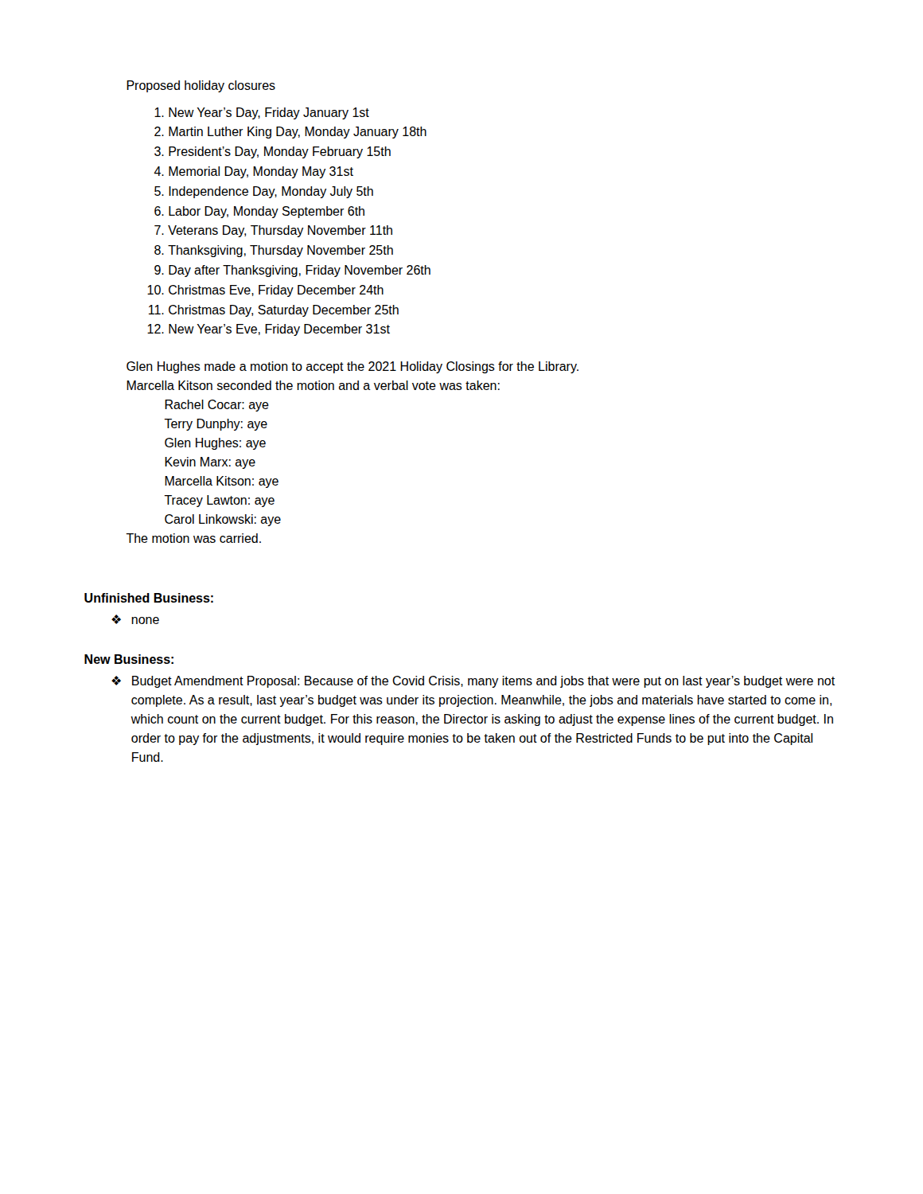Proposed holiday closures
New Year’s Day, Friday January 1st
Martin Luther King Day, Monday January 18th
President’s Day, Monday February 15th
Memorial Day, Monday May 31st
Independence Day, Monday July 5th
Labor Day, Monday September 6th
Veterans Day, Thursday November 11th
Thanksgiving, Thursday November 25th
Day after Thanksgiving, Friday November 26th
Christmas Eve, Friday December 24th
Christmas Day, Saturday December 25th
New Year’s Eve, Friday December 31st
Glen Hughes made a motion to accept the 2021 Holiday Closings for the Library.
Marcella Kitson seconded the motion and a verbal vote was taken:
Rachel Cocar: aye
Terry Dunphy: aye
Glen Hughes: aye
Kevin Marx: aye
Marcella Kitson: aye
Tracey Lawton: aye
Carol Linkowski: aye
The motion was carried.
Unfinished Business:
none
New Business:
Budget Amendment Proposal: Because of the Covid Crisis, many items and jobs that were put on last year’s budget were not complete. As a result, last year’s budget was under its projection. Meanwhile, the jobs and materials have started to come in, which count on the current budget. For this reason, the Director is asking to adjust the expense lines of the current budget. In order to pay for the adjustments, it would require monies to be taken out of the Restricted Funds to be put into the Capital Fund.